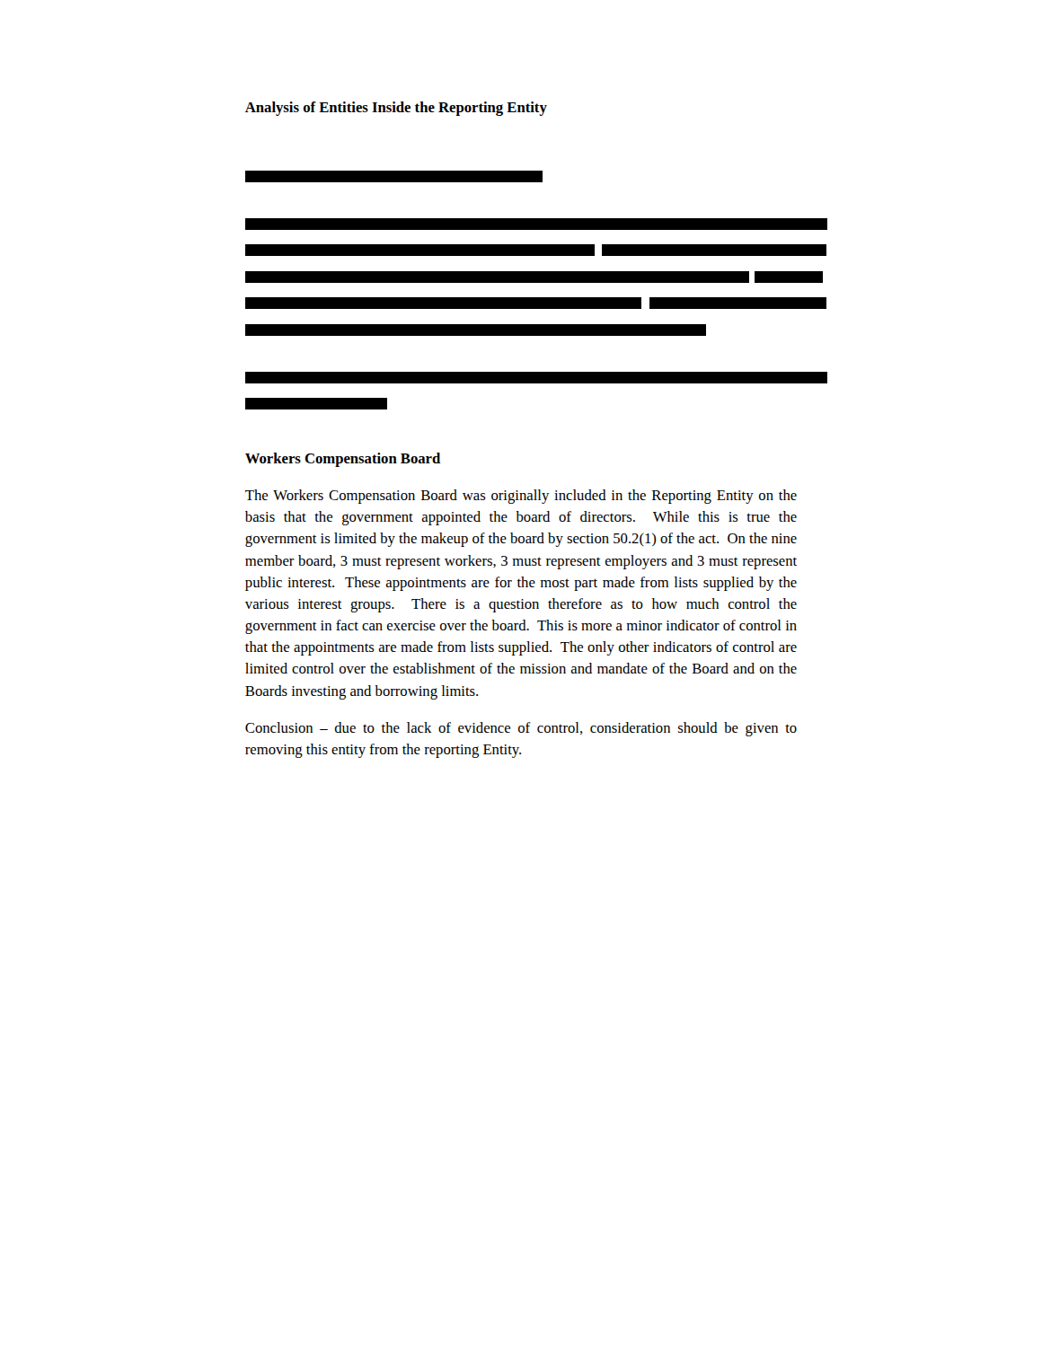Analysis of Entities Inside the Reporting Entity
Workers Compensation Board
The Workers Compensation Board was originally included in the Reporting Entity on the basis that the government appointed the board of directors. While this is true the government is limited by the makeup of the board by section 50.2(1) of the act. On the nine member board, 3 must represent workers, 3 must represent employers and 3 must represent public interest. These appointments are for the most part made from lists supplied by the various interest groups. There is a question therefore as to how much control the government in fact can exercise over the board. This is more a minor indicator of control in that the appointments are made from lists supplied. The only other indicators of control are limited control over the establishment of the mission and mandate of the Board and on the Boards investing and borrowing limits.
Conclusion – due to the lack of evidence of control, consideration should be given to removing this entity from the reporting Entity.